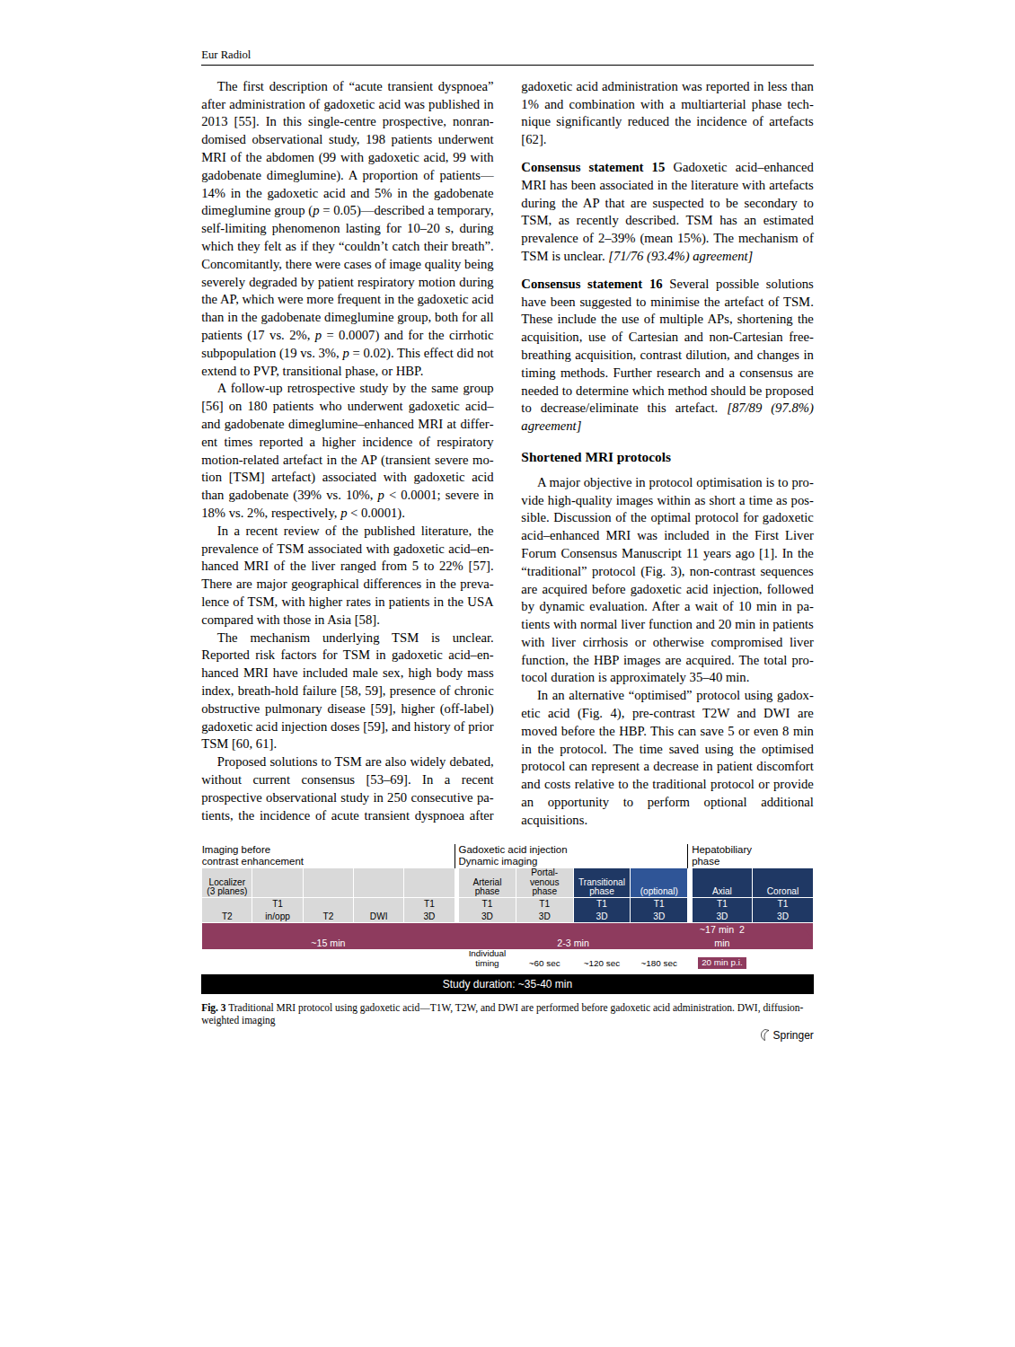Eur Radiol
The first description of “acute transient dyspnoea” after administration of gadoxetic acid was published in 2013 [55]. In this single-centre prospective, nonrandomised observational study, 198 patients underwent MRI of the abdomen (99 with gadoxetic acid, 99 with gadobenate dimeglumine). A proportion of patients—14% in the gadoxetic acid and 5% in the gadobenate dimeglumine group (p = 0.05)—described a temporary, self-limiting phenomenon lasting for 10–20 s, during which they felt as if they “couldn’t catch their breath”. Concomitantly, there were cases of image quality being severely degraded by patient respiratory motion during the AP, which were more frequent in the gadoxetic acid than in the gadobenate dimeglumine group, both for all patients (17 vs. 2%, p = 0.0007) and for the cirrhotic subpopulation (19 vs. 3%, p = 0.02). This effect did not extend to PVP, transitional phase, or HBP.
A follow-up retrospective study by the same group [56] on 180 patients who underwent gadoxetic acid– and gadobenate dimeglumine–enhanced MRI at different times reported a higher incidence of respiratory motion-related artefact in the AP (transient severe motion [TSM] artefact) associated with gadoxetic acid than gadobenate (39% vs. 10%, p < 0.0001; severe in 18% vs. 2%, respectively, p < 0.0001).
In a recent review of the published literature, the prevalence of TSM associated with gadoxetic acid–enhanced MRI of the liver ranged from 5 to 22% [57]. There are major geographical differences in the prevalence of TSM, with higher rates in patients in the USA compared with those in Asia [58].
The mechanism underlying TSM is unclear. Reported risk factors for TSM in gadoxetic acid–enhanced MRI have included male sex, high body mass index, breath-hold failure [58, 59], presence of chronic obstructive pulmonary disease [59], higher (off-label) gadoxetic acid injection doses [59], and history of prior TSM [60, 61].
Proposed solutions to TSM are also widely debated, without current consensus [53–69]. In a recent prospective observational study in 250 consecutive patients, the incidence of acute transient dyspnoea after gadoxetic acid administration was reported in less than 1% and combination with a multiarterial phase technique significantly reduced the incidence of artefacts [62].
Consensus statement 15 Gadoxetic acid–enhanced MRI has been associated in the literature with artefacts during the AP that are suspected to be secondary to TSM, as recently described. TSM has an estimated prevalence of 2–39% (mean 15%). The mechanism of TSM is unclear. [71/76 (93.4%) agreement]
Consensus statement 16 Several possible solutions have been suggested to minimise the artefact of TSM. These include the use of multiple APs, shortening the acquisition, use of Cartesian and non-Cartesian free-breathing acquisition, contrast dilution, and changes in timing methods. Further research and a consensus are needed to determine which method should be proposed to decrease/eliminate this artefact. [87/89 (97.8%) agreement]
Shortened MRI protocols
A major objective in protocol optimisation is to provide high-quality images within as short a time as possible. Discussion of the optimal protocol for gadoxetic acid–enhanced MRI was included in the First Liver Forum Consensus Manuscript 11 years ago [1]. In the “traditional” protocol (Fig. 3), non-contrast sequences are acquired before gadoxetic acid injection, followed by dynamic evaluation. After a wait of 10 min in patients with normal liver function and 20 min in patients with liver cirrhosis or otherwise compromised liver function, the HBP images are acquired. The total protocol duration is approximately 35–40 min.
In an alternative “optimised” protocol using gadoxetic acid (Fig. 4), pre-contrast T2W and DWI are moved before the HBP. This can save 5 or even 8 min in the protocol. The time saved using the optimised protocol can represent a decrease in patient discomfort and costs relative to the traditional protocol or provide an opportunity to perform optional additional acquisitions.
| Imaging before contrast enhancement | | Gadoxetic acid injection Dynamic imaging | | Hepatobiliary phase |
| Localizer (3 planes) | | | | | | Arterial phase | Portal- venous phase | Transitional phase | (optional) | | Axial | Coronal |
| T2 | T1 in/opp | T2 | DWI | T1 3D | | T1 3D | T1 3D | T1 3D | T1 3D | | T1 3D | T1 3D |
| ~15 min | | 2-3 min | | ~17 min 2 min | |
| | | Individual timing | ~60 sec | ~120 sec | ~180 sec | | 20 min p.i. | |
Study duration: ~35-40 min
Fig. 3 Traditional MRI protocol using gadoxetic acid—T1W, T2W, and DWI are performed before gadoxetic acid administration. DWI, diffusion-weighted imaging
Springer